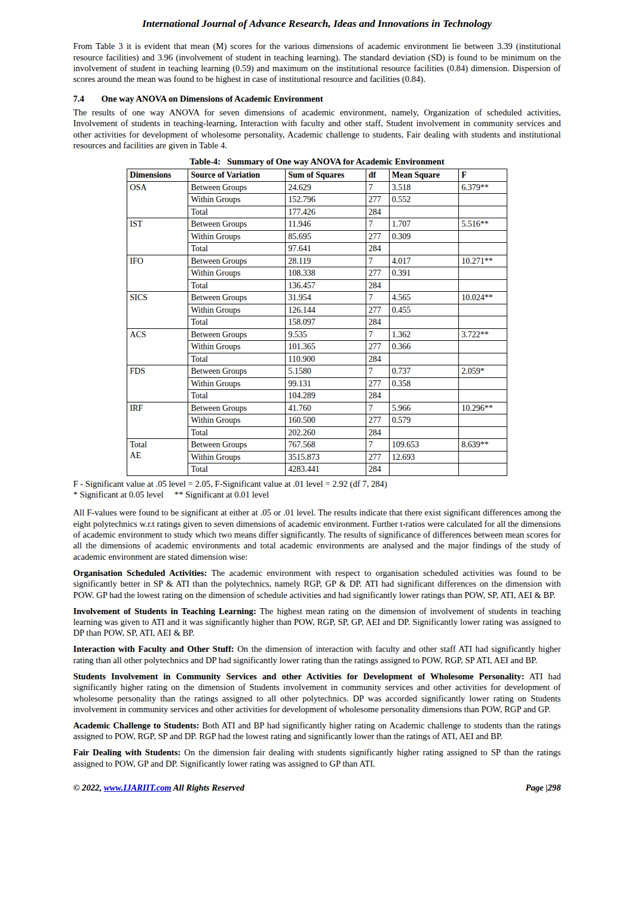International Journal of Advance Research, Ideas and Innovations in Technology
From Table 3 it is evident that mean (M) scores for the various dimensions of academic environment lie between 3.39 (institutional resource facilities) and 3.96 (involvement of student in teaching learning). The standard deviation (SD) is found to be minimum on the involvement of student in teaching learning (0.59) and maximum on the institutional resource facilities (0.84) dimension. Dispersion of scores around the mean was found to be highest in case of institutional resource and facilities (0.84).
7.4 One way ANOVA on Dimensions of Academic Environment
The results of one way ANOVA for seven dimensions of academic environment, namely, Organization of scheduled activities, Involvement of students in teaching-learning, Interaction with faculty and other staff, Student involvement in community services and other activities for development of wholesome personality, Academic challenge to students, Fair dealing with students and institutional resources and facilities are given in Table 4.
Table-4: Summary of One way ANOVA for Academic Environment
| Dimensions | Source of Variation | Sum of Squares | df | Mean Square | F |
| --- | --- | --- | --- | --- | --- |
| OSA | Between Groups | 24.629 | 7 | 3.518 | 6.379** |
| Within Groups | 152.796 | 277 | 0.552 | |
| Total | 177.426 | 284 | | |
| IST | Between Groups | 11.946 | 7 | 1.707 | 5.516** |
| Within Groups | 85.695 | 277 | 0.309 | |
| Total | 97.641 | 284 | | |
| IFO | Between Groups | 28.119 | 7 | 4.017 | 10.271** |
| Within Groups | 108.338 | 277 | 0.391 | |
| Total | 136.457 | 284 | | |
| SICS | Between Groups | 31.954 | 7 | 4.565 | 10.024** |
| Within Groups | 126.144 | 277 | 0.455 | |
| Total | 158.097 | 284 | | |
| ACS | Between Groups | 9.535 | 7 | 1.362 | 3.722** |
| Within Groups | 101.365 | 277 | 0.366 | |
| Total | 110.900 | 284 | | |
| FDS | Between Groups | 5.1580 | 7 | 0.737 | 2.059* |
| Within Groups | 99.131 | 277 | 0.358 | |
| Total | 104.289 | 284 | | |
| IRF | Between Groups | 41.760 | 7 | 5.966 | 10.296** |
| Within Groups | 160.500 | 277 | 0.579 | |
| Total | 202.260 | 284 | | |
| Total AE | Between Groups | 767.568 | 7 | 109.653 | 8.639** |
| Within Groups | 3515.873 | 277 | 12.693 | |
| Total | 4283.441 | 284 | | |
F - Significant value at .05 level = 2.05, F-Significant value at .01 level = 2.92 (df 7, 284)
* Significant at 0.05 level ** Significant at 0.01 level
All F-values were found to be significant at either at .05 or .01 level. The results indicate that there exist significant differences among the eight polytechnics w.r.t ratings given to seven dimensions of academic environment. Further t-ratios were calculated for all the dimensions of academic environment to study which two means differ significantly. The results of significance of differences between mean scores for all the dimensions of academic environments and total academic environments are analysed and the major findings of the study of academic environment are stated dimension wise:
Organisation Scheduled Activities: The academic environment with respect to organisation scheduled activities was found to be significantly better in SP & ATI than the polytechnics, namely RGP, GP & DP. ATI had significant differences on the dimension with POW. GP had the lowest rating on the dimension of schedule activities and had significantly lower ratings than POW, SP, ATI, AEI & BP.
Involvement of Students in Teaching Learning: The highest mean rating on the dimension of involvement of students in teaching learning was given to ATI and it was significantly higher than POW, RGP, SP, GP, AEI and DP. Significantly lower rating was assigned to DP than POW, SP, ATI, AEI & BP.
Interaction with Faculty and Other Stuff: On the dimension of interaction with faculty and other staff ATI had significantly higher rating than all other polytechnics and DP had significantly lower rating than the ratings assigned to POW, RGP, SP ATI, AEI and BP.
Students Involvement in Community Services and other Activities for Development of Wholesome Personality: ATI had significantly higher rating on the dimension of Students involvement in community services and other activities for development of wholesome personality than the ratings assigned to all other polytechnics. DP was accorded significantly lower rating on Students involvement in community services and other activities for development of wholesome personality dimensions than POW, RGP and GP.
Academic Challenge to Students: Both ATI and BP had significantly higher rating on Academic challenge to students than the ratings assigned to POW, RGP, SP and DP. RGP had the lowest rating and significantly lower than the ratings of ATI, AEI and BP.
Fair Dealing with Students: On the dimension fair dealing with students significantly higher rating assigned to SP than the ratings assigned to POW, GP and DP. Significantly lower rating was assigned to GP than ATI.
© 2022, www.IJARIIT.com All Rights Reserved Page |298